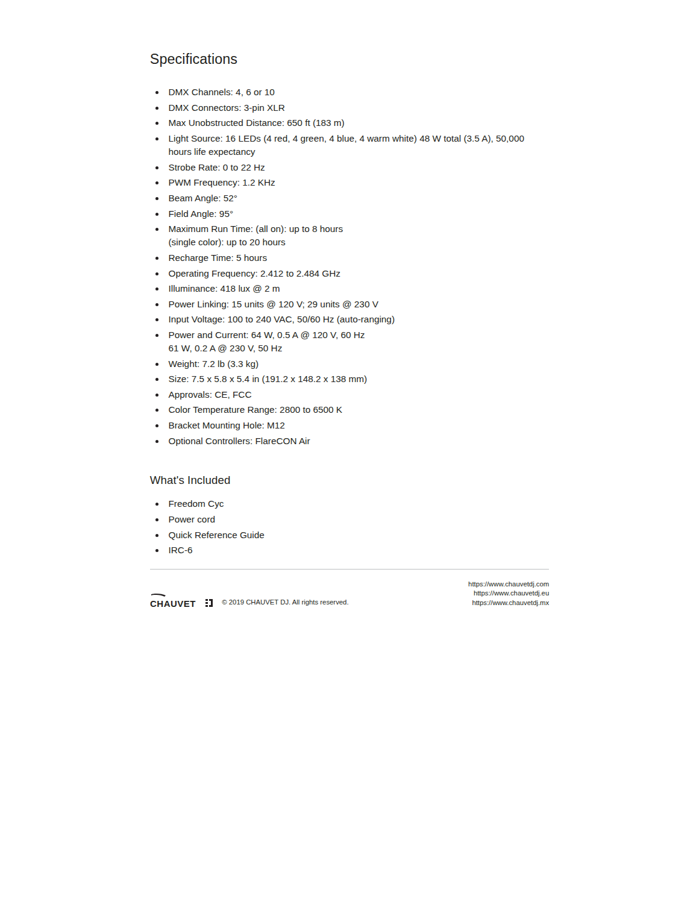Specifications
DMX Channels: 4, 6 or 10
DMX Connectors: 3-pin XLR
Max Unobstructed Distance: 650 ft (183 m)
Light Source: 16 LEDs (4 red, 4 green, 4 blue, 4 warm white) 48 W total (3.5 A), 50,000 hours life expectancy
Strobe Rate: 0 to 22 Hz
PWM Frequency: 1.2 KHz
Beam Angle: 52°
Field Angle: 95°
Maximum Run Time: (all on): up to 8 hours(single color): up to 20 hours
Recharge Time: 5 hours
Operating Frequency: 2.412 to 2.484 GHz
Illuminance: 418 lux @ 2 m
Power Linking: 15 units @ 120 V; 29 units @ 230 V
Input Voltage: 100 to 240 VAC, 50/60 Hz (auto-ranging)
Power and Current: 64 W, 0.5 A @ 120 V, 60 Hz61 W, 0.2 A @ 230 V, 50 Hz
Weight: 7.2 lb (3.3 kg)
Size: 7.5 x 5.8 x 5.4 in (191.2 x 148.2 x 138 mm)
Approvals: CE, FCC
Color Temperature Range: 2800 to 6500 K
Bracket Mounting Hole: M12
Optional Controllers: FlareCON Air
What's Included
Freedom Cyc
Power cord
Quick Reference Guide
IRC-6
CHAUVET © 2019 CHAUVET DJ. All rights reserved.
https://www.chauvetdj.com
https://www.chauvetdj.eu
https://www.chauvetdj.mx